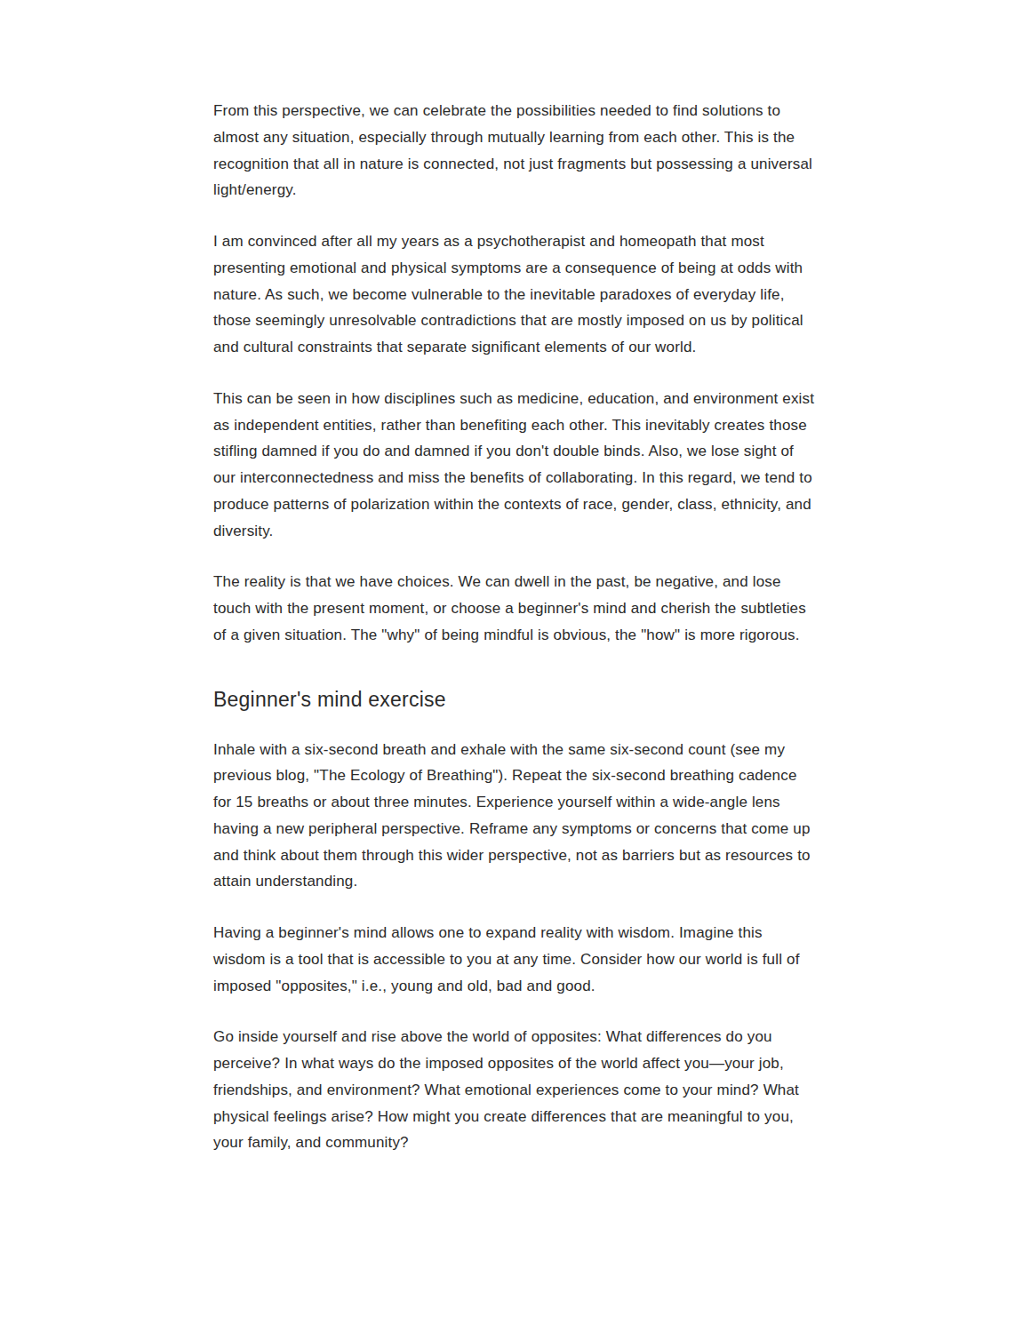From this perspective, we can celebrate the possibilities needed to find solutions to almost any situation, especially through mutually learning from each other. This is the recognition that all in nature is connected, not just fragments but possessing a universal light/energy.
I am convinced after all my years as a psychotherapist and homeopath that most presenting emotional and physical symptoms are a consequence of being at odds with nature. As such, we become vulnerable to the inevitable paradoxes of everyday life, those seemingly unresolvable contradictions that are mostly imposed on us by political and cultural constraints that separate significant elements of our world.
This can be seen in how disciplines such as medicine, education, and environment exist as independent entities, rather than benefiting each other. This inevitably creates those stifling damned if you do and damned if you don't double binds. Also, we lose sight of our interconnectedness and miss the benefits of collaborating. In this regard, we tend to produce patterns of polarization within the contexts of race, gender, class, ethnicity, and diversity.
The reality is that we have choices. We can dwell in the past, be negative, and lose touch with the present moment, or choose a beginner's mind and cherish the subtleties of a given situation. The "why" of being mindful is obvious, the "how" is more rigorous.
Beginner's mind exercise
Inhale with a six-second breath and exhale with the same six-second count (see my previous blog, "The Ecology of Breathing"). Repeat the six-second breathing cadence for 15 breaths or about three minutes. Experience yourself within a wide-angle lens having a new peripheral perspective. Reframe any symptoms or concerns that come up and think about them through this wider perspective, not as barriers but as resources to attain understanding.
Having a beginner's mind allows one to expand reality with wisdom. Imagine this wisdom is a tool that is accessible to you at any time. Consider how our world is full of imposed "opposites," i.e., young and old, bad and good.
Go inside yourself and rise above the world of opposites: What differences do you perceive? In what ways do the imposed opposites of the world affect you—your job, friendships, and environment? What emotional experiences come to your mind? What physical feelings arise? How might you create differences that are meaningful to you, your family, and community?